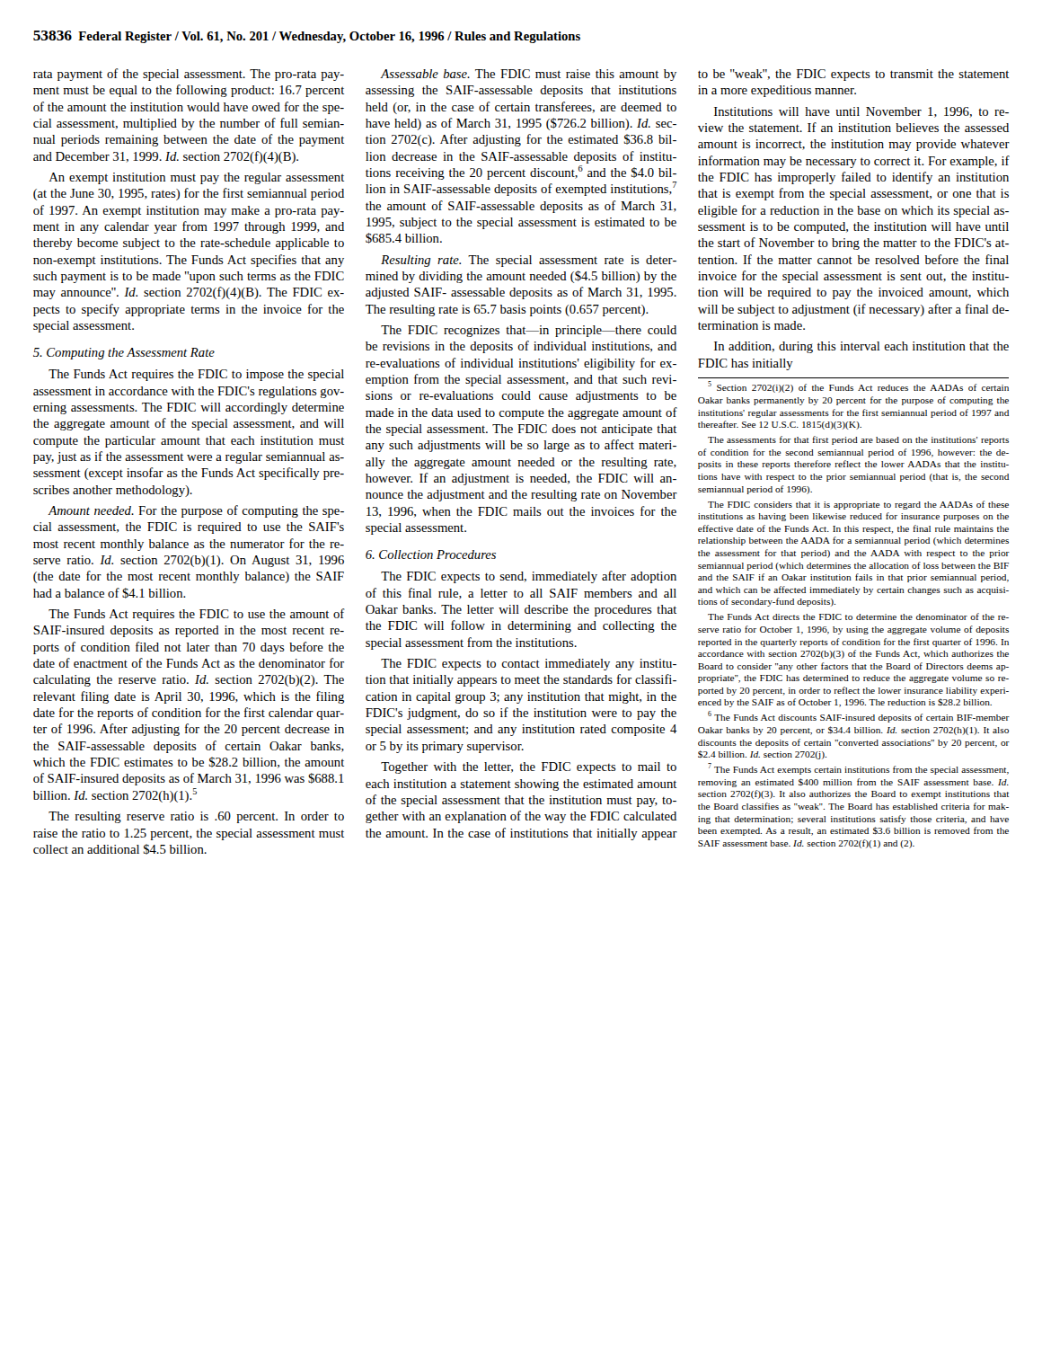53836 Federal Register / Vol. 61, No. 201 / Wednesday, October 16, 1996 / Rules and Regulations
rata payment of the special assessment. The pro-rata payment must be equal to the following product: 16.7 percent of the amount the institution would have owed for the special assessment, multiplied by the number of full semiannual periods remaining between the date of the payment and December 31, 1999. Id. section 2702(f)(4)(B).
An exempt institution must pay the regular assessment (at the June 30, 1995, rates) for the first semiannual period of 1997. An exempt institution may make a pro-rata payment in any calendar year from 1997 through 1999, and thereby become subject to the rate-schedule applicable to non-exempt institutions. The Funds Act specifies that any such payment is to be made ''upon such terms as the FDIC may announce''. Id. section 2702(f)(4)(B). The FDIC expects to specify appropriate terms in the invoice for the special assessment.
5. Computing the Assessment Rate
The Funds Act requires the FDIC to impose the special assessment in accordance with the FDIC's regulations governing assessments. The FDIC will accordingly determine the aggregate amount of the special assessment, and will compute the particular amount that each institution must pay, just as if the assessment were a regular semiannual assessment (except insofar as the Funds Act specifically prescribes another methodology).
Amount needed. For the purpose of computing the special assessment, the FDIC is required to use the SAIF's most recent monthly balance as the numerator for the reserve ratio. Id. section 2702(b)(1). On August 31, 1996 (the date for the most recent monthly balance) the SAIF had a balance of $4.1 billion.
The Funds Act requires the FDIC to use the amount of SAIF-insured deposits as reported in the most recent reports of condition filed not later than 70 days before the date of enactment of the Funds Act as the denominator for calculating the reserve ratio. Id. section 2702(b)(2). The relevant filing date is April 30, 1996, which is the filing date for the reports of condition for the first calendar quarter of 1996. After adjusting for the 20 percent decrease in the SAIF-assessable deposits of certain Oakar banks, which the FDIC estimates to be $28.2 billion, the amount of SAIF-insured deposits as of March 31, 1996 was $688.1 billion. Id. section 2702(h)(1).5
The resulting reserve ratio is .60 percent. In order to raise the ratio to 1.25 percent, the special assessment must collect an additional $4.5 billion.
Assessable base. The FDIC must raise this amount by assessing the SAIF-assessable deposits that institutions held (or, in the case of certain transferees, are deemed to have held) as of March 31, 1995 ($726.2 billion). Id. section 2702(c). After adjusting for the estimated $36.8 billion decrease in the SAIF-assessable deposits of institutions receiving the 20 percent discount,6 and the $4.0 billion in SAIF-assessable deposits of exempted institutions,7 the amount of SAIF-assessable deposits as of March 31, 1995, subject to the special assessment is estimated to be $685.4 billion.
Resulting rate. The special assessment rate is determined by dividing the amount needed ($4.5 billion) by the adjusted SAIF- assessable deposits as of March 31, 1995. The resulting rate is 65.7 basis points (0.657 percent).
The FDIC recognizes that—in principle—there could be revisions in the deposits of individual institutions, and re-evaluations of individual institutions' eligibility for exemption from the special assessment, and that such revisions or re-evaluations could cause adjustments to be made in the data used to compute the aggregate amount of the special assessment. The FDIC does not anticipate that any such adjustments will be so large as to affect materially the aggregate amount needed or the resulting rate, however. If an adjustment is needed, the FDIC will announce the adjustment and the resulting rate on November 13, 1996, when the FDIC mails out the invoices for the special assessment.
6. Collection Procedures
The FDIC expects to send, immediately after adoption of this final rule, a letter to all SAIF members and all Oakar banks. The letter will describe the procedures that the FDIC will follow in determining and collecting the special assessment from the institutions.
The FDIC expects to contact immediately any institution that initially appears to meet the standards for classification in capital group 3; any institution that might, in the FDIC's judgment, do so if the institution were to pay the special assessment; and any institution rated composite 4 or 5 by its primary supervisor.
Together with the letter, the FDIC expects to mail to each institution a statement showing the estimated amount of the special assessment that the institution must pay, together with an explanation of the way the FDIC calculated the amount. In the case of institutions that initially appear to be ''weak'', the FDIC expects to transmit the statement in a more expeditious manner.
Institutions will have until November 1, 1996, to review the statement. If an institution believes the assessed amount is incorrect, the institution may provide whatever information may be necessary to correct it. For example, if the FDIC has improperly failed to identify an institution that is exempt from the special assessment, or one that is eligible for a reduction in the base on which its special assessment is to be computed, the institution will have until the start of November to bring the matter to the FDIC's attention. If the matter cannot be resolved before the final invoice for the special assessment is sent out, the institution will be required to pay the invoiced amount, which will be subject to adjustment (if necessary) after a final determination is made.
In addition, during this interval each institution that the FDIC has initially
5 Section 2702(i)(2) of the Funds Act reduces the AADAs of certain Oakar banks permanently by 20 percent for the purpose of computing the institutions' regular assessments for the first semiannual period of 1997 and thereafter. See 12 U.S.C. 1815(d)(3)(K).
The assessments for that first period are based on the institutions' reports of condition for the second semiannual period of 1996, however: the deposits in these reports therefore reflect the lower AADAs that the institutions have with respect to the prior semiannual period (that is, the second semiannual period of 1996).
The FDIC considers that it is appropriate to regard the AADAs of these institutions as having been likewise reduced for insurance purposes on the effective date of the Funds Act. In this respect, the final rule maintains the relationship between the AADA for a semiannual period (which determines the assessment for that period) and the AADA with respect to the prior semiannual period (which determines the allocation of loss between the BIF and the SAIF if an Oakar institution fails in that prior semiannual period, and which can be affected immediately by certain changes such as acquisitions of secondary-fund deposits).
The Funds Act directs the FDIC to determine the denominator of the reserve ratio for October 1, 1996, by using the aggregate volume of deposits reported in the quarterly reports of condition for the first quarter of 1996. In accordance with section 2702(b)(3) of the Funds Act, which authorizes the Board to consider ''any other factors that the Board of Directors deems appropriate'', the FDIC has determined to reduce the aggregate volume so reported by 20 percent, in order to reflect the lower insurance liability experienced by the SAIF as of October 1, 1996. The reduction is $28.2 billion.
6 The Funds Act discounts SAIF-insured deposits of certain BIF-member Oakar banks by 20 percent, or $34.4 billion. Id. section 2702(h)(1). It also discounts the deposits of certain ''converted associations'' by 20 percent, or $2.4 billion. Id. section 2702(j).
7 The Funds Act exempts certain institutions from the special assessment, removing an estimated $400 million from the SAIF assessment base. Id. section 2702(f)(3). It also authorizes the Board to exempt institutions that the Board classifies as ''weak''. The Board has established criteria for making that determination; several institutions satisfy those criteria, and have been exempted. As a result, an estimated $3.6 billion is removed from the SAIF assessment base. Id. section 2702(f)(1) and (2).